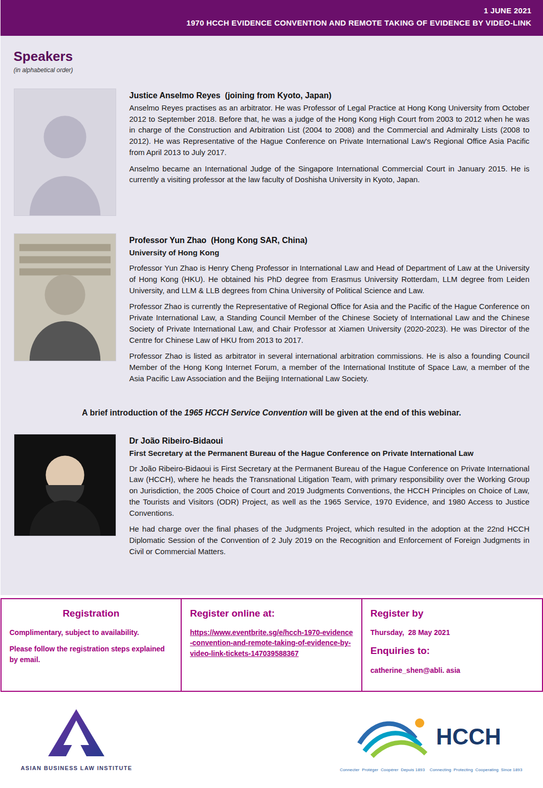1 JUNE 2021
1970 HCCH Evidence Convention and Remote Taking of Evidence by Video-Link
Speakers
(in alphabetical order)
Justice Anselmo Reyes (joining from Kyoto, Japan)
Anselmo Reyes practises as an arbitrator. He was Professor of Legal Practice at Hong Kong University from October 2012 to September 2018. Before that, he was a judge of the Hong Kong High Court from 2003 to 2012 when he was in charge of the Construction and Arbitration List (2004 to 2008) and the Commercial and Admiralty Lists (2008 to 2012). He was Representative of the Hague Conference on Private International Law's Regional Office Asia Pacific from April 2013 to July 2017.
Anselmo became an International Judge of the Singapore International Commercial Court in January 2015. He is currently a visiting professor at the law faculty of Doshisha University in Kyoto, Japan.
Professor Yun Zhao (Hong Kong SAR, China)
University of Hong Kong
Professor Yun Zhao is Henry Cheng Professor in International Law and Head of Department of Law at the University of Hong Kong (HKU). He obtained his PhD degree from Erasmus University Rotterdam, LLM degree from Leiden University, and LLM & LLB degrees from China University of Political Science and Law.
Professor Zhao is currently the Representative of Regional Office for Asia and the Pacific of the Hague Conference on Private International Law, a Standing Council Member of the Chinese Society of International Law and the Chinese Society of Private International Law, and Chair Professor at Xiamen University (2020-2023). He was Director of the Centre for Chinese Law of HKU from 2013 to 2017.
Professor Zhao is listed as arbitrator in several international arbitration commissions. He is also a founding Council Member of the Hong Kong Internet Forum, a member of the International Institute of Space Law, a member of the Asia Pacific Law Association and the Beijing International Law Society.
A brief introduction of the 1965 HCCH Service Convention will be given at the end of this webinar.
Dr João Ribeiro-Bidaoui
First Secretary at the Permanent Bureau of the Hague Conference on Private International Law
Dr João Ribeiro-Bidaoui is First Secretary at the Permanent Bureau of the Hague Conference on Private International Law (HCCH), where he heads the Transnational Litigation Team, with primary responsibility over the Working Group on Jurisdiction, the 2005 Choice of Court and 2019 Judgments Conventions, the HCCH Principles on Choice of Law, the Tourists and Visitors (ODR) Project, as well as the 1965 Service, 1970 Evidence, and 1980 Access to Justice Conventions.
He had charge over the final phases of the Judgments Project, which resulted in the adoption at the 22nd HCCH Diplomatic Session of the Convention of 2 July 2019 on the Recognition and Enforcement of Foreign Judgments in Civil or Commercial Matters.
| Registration Complimentary, subject to availability. Please follow the registration steps explained by email. | Register online at: https://www.eventbrite.sg/e/hcch-1970-evidence-convention-and-remote-taking-of-evidence-by-video-link-tickets-147039588367 | Register by Thursday, 28 May 2021 Enquiries to: catherine_shen@abli. asia |
Asian Business Law Institute
Connecter Protéger Coopérer Depuis 1893 Connecting Protecting Cooperating Since 1893